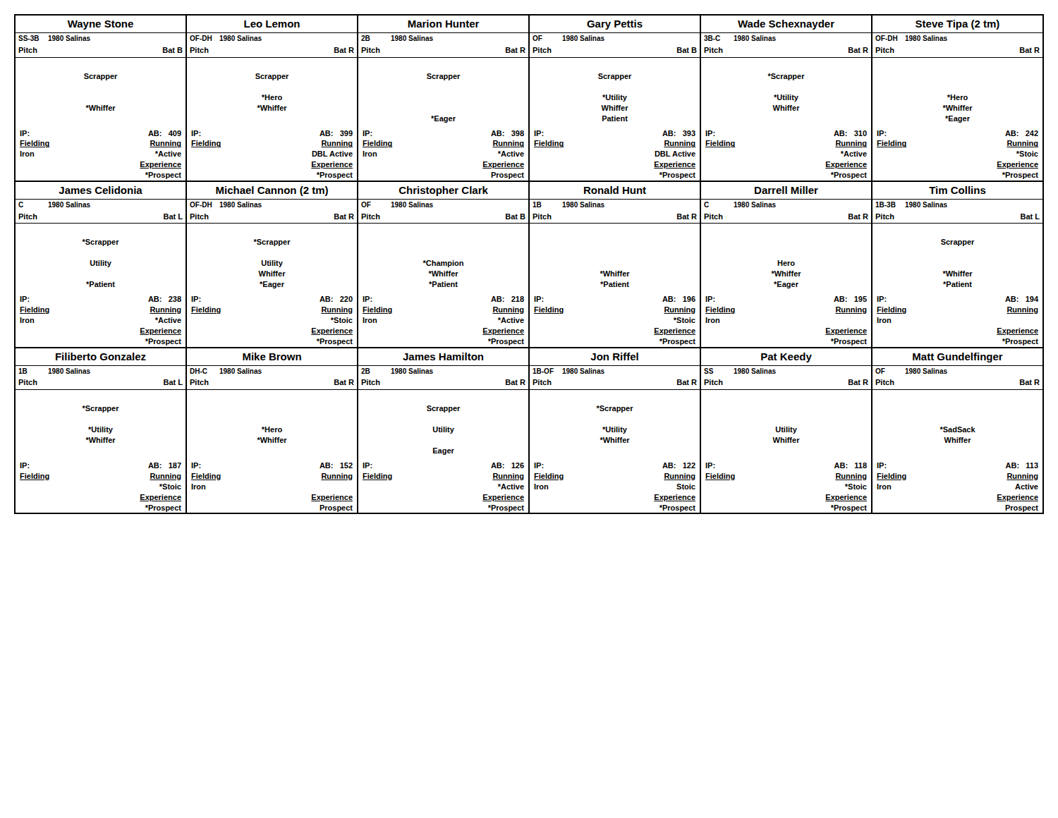| Wayne Stone SS-3B 1980 Salinas Pitch Bat B Scrapper *Whiffer IP: AB: 409 Fielding Running Iron *Active Experience *Prospect | Leo Lemon OF-DH 1980 Salinas Pitch Bat R Scrapper *Hero *Whiffer IP: AB: 399 Fielding Running DBL Active Experience *Prospect | Marion Hunter 2B 1980 Salinas Pitch Bat R Scrapper *Eager IP: AB: 398 Fielding Running Iron *Active Experience Prospect | Gary Pettis OF 1980 Salinas Pitch Bat B Scrapper *Utility Whiffer Patient IP: AB: 393 Fielding Running DBL Active Experience *Prospect | Wade Schexnayder 3B-C 1980 Salinas Pitch Bat R *Scrapper *Utility Whiffer IP: AB: 310 Fielding Running *Active Experience *Prospect | Steve Tipa (2 tm) OF-DH 1980 Salinas Pitch Bat R *Hero *Whiffer *Eager IP: AB: 242 Fielding Running *Stoic Experience *Prospect |
| James Celidonia C 1980 Salinas Pitch Bat L *Scrapper Utility *Patient IP: AB: 238 Fielding Running Iron *Active Experience *Prospect | Michael Cannon (2 tm) OF-DH 1980 Salinas Pitch Bat R *Scrapper Utility Whiffer *Eager IP: AB: 220 Fielding Running *Stoic Experience *Prospect | Christopher Clark OF 1980 Salinas Pitch Bat B *Champion *Whiffer *Patient IP: AB: 218 Fielding Running Iron *Active Experience *Prospect | Ronald Hunt 1B 1980 Salinas Pitch Bat R *Whiffer *Patient IP: AB: 196 Fielding Running *Stoic Experience *Prospect | Darrell Miller C 1980 Salinas Pitch Bat R Hero *Whiffer *Eager IP: AB: 195 Fielding Running Iron Experience *Prospect | Tim Collins 1B-3B 1980 Salinas Pitch Bat L Scrapper *Whiffer *Patient IP: AB: 194 Fielding Running Iron Experience *Prospect |
| Filiberto Gonzalez 1B 1980 Salinas Pitch Bat L *Scrapper *Utility *Whiffer IP: AB: 187 Fielding Running *Stoic Experience *Prospect | Mike Brown DH-C 1980 Salinas Pitch Bat R *Hero *Whiffer IP: AB: 152 Fielding Running Iron Experience Prospect | James Hamilton 2B 1980 Salinas Pitch Bat R Scrapper Utility Eager IP: AB: 126 Fielding Running *Active Experience *Prospect | Jon Riffel 1B-OF 1980 Salinas Pitch Bat R *Scrapper *Utility *Whiffer IP: AB: 122 Fielding Running Iron Stoic Experience *Prospect | Pat Keedy SS 1980 Salinas Pitch Bat R Utility Whiffer IP: AB: 118 Fielding Running *Stoic Experience *Prospect | Matt Gundelfinger OF 1980 Salinas Pitch Bat R *SadSack Whiffer IP: AB: 113 Fielding Running Iron Active Experience Prospect |